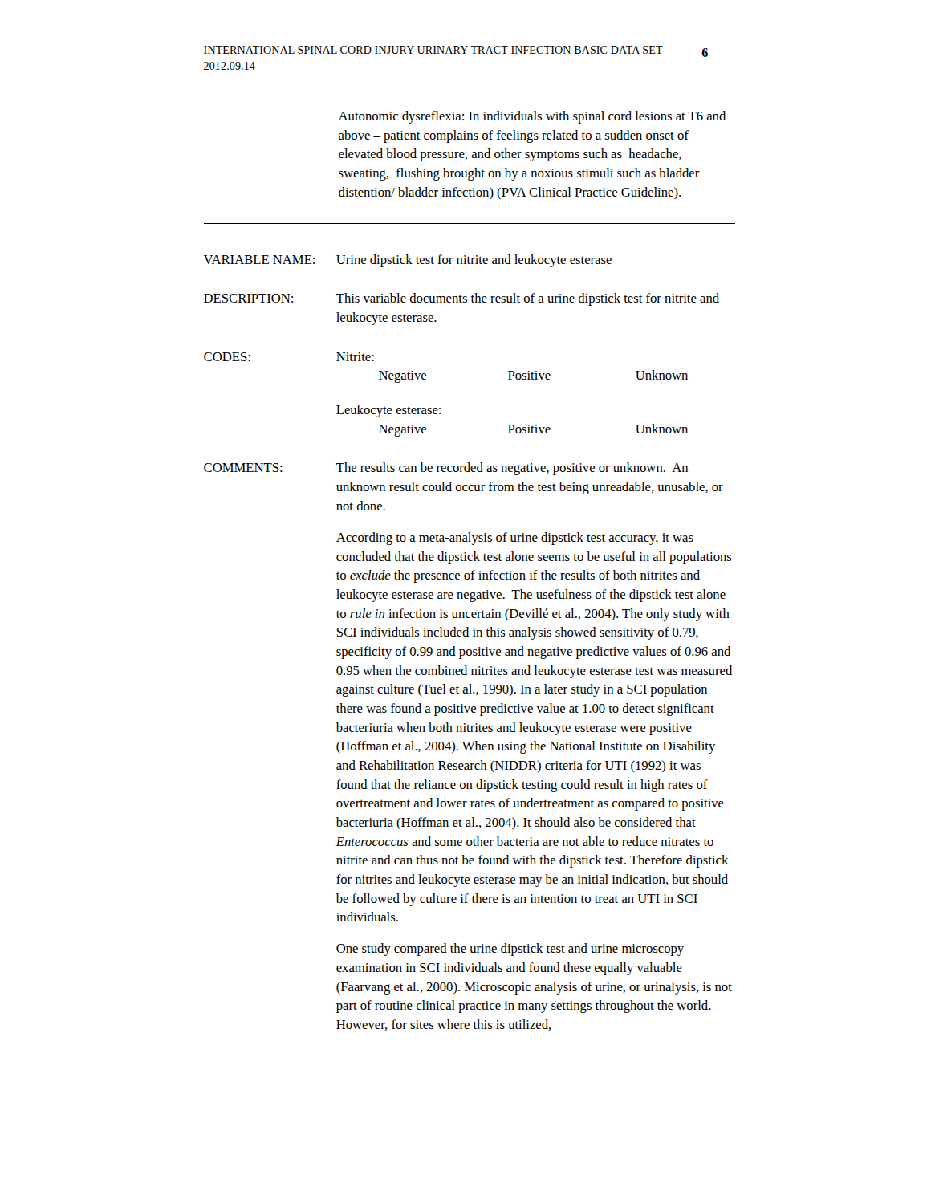INTERNATIONAL SPINAL CORD INJURY URINARY TRACT INFECTION BASIC DATA SET – 2012.09.14
6
Autonomic dysreflexia: In individuals with spinal cord lesions at T6 and above – patient complains of feelings related to a sudden onset of elevated blood pressure, and other symptoms such as headache, sweating, flushing brought on by a noxious stimuli such as bladder distention/ bladder infection) (PVA Clinical Practice Guideline).
| VARIABLE NAME: | Urine dipstick test for nitrite and leukocyte esterase |
| DESCRIPTION: | This variable documents the result of a urine dipstick test for nitrite and leukocyte esterase. |
| CODES: | Nitrite: Negative Positive Unknown |
| | Leukocyte esterase: Negative Positive Unknown |
| COMMENTS: | The results can be recorded as negative, positive or unknown. An unknown result could occur from the test being unreadable, unusable, or not done. According to a meta-analysis of urine dipstick test accuracy, it was concluded that the dipstick test alone seems to be useful in all populations to exclude the presence of infection if the results of both nitrites and leukocyte esterase are negative. The usefulness of the dipstick test alone to rule in infection is uncertain (Devillé et al., 2004). The only study with SCI individuals included in this analysis showed sensitivity of 0.79, specificity of 0.99 and positive and negative predictive values of 0.96 and 0.95 when the combined nitrites and leukocyte esterase test was measured against culture (Tuel et al., 1990). In a later study in a SCI population there was found a positive predictive value at 1.00 to detect significant bacteriuria when both nitrites and leukocyte esterase were positive (Hoffman et al., 2004). When using the National Institute on Disability and Rehabilitation Research (NIDDR) criteria for UTI (1992) it was found that the reliance on dipstick testing could result in high rates of overtreatment and lower rates of undertreatment as compared to positive bacteriuria (Hoffman et al., 2004). It should also be considered that Enterococcus and some other bacteria are not able to reduce nitrates to nitrite and can thus not be found with the dipstick test. Therefore dipstick for nitrites and leukocyte esterase may be an initial indication, but should be followed by culture if there is an intention to treat an UTI in SCI individuals. One study compared the urine dipstick test and urine microscopy examination in SCI individuals and found these equally valuable (Faarvang et al., 2000). Microscopic analysis of urine, or urinalysis, is not part of routine clinical practice in many settings throughout the world. However, for sites where this is utilized, |